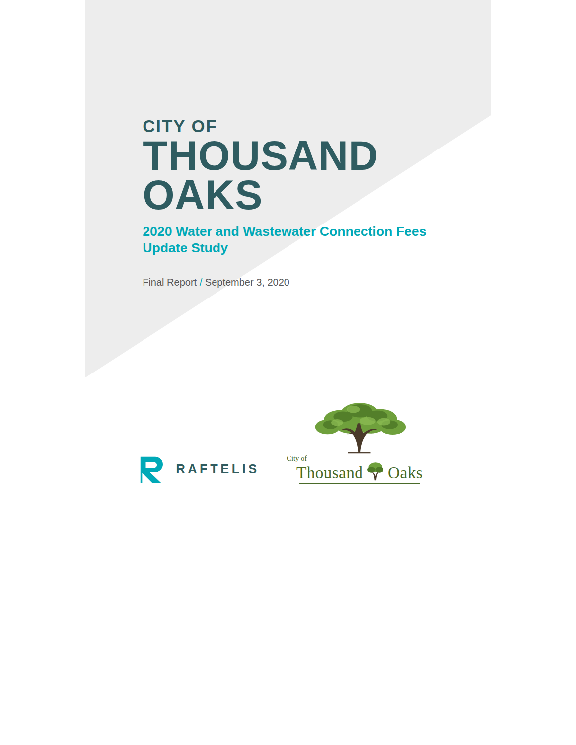CITY OF
THOUSAND OAKS
2020 Water and Wastewater Connection Fees Update Study
Final Report / September 3, 2020
Raftelis mark
RAFTELIS
Oak tree
City of
Thousand small oak Oaks